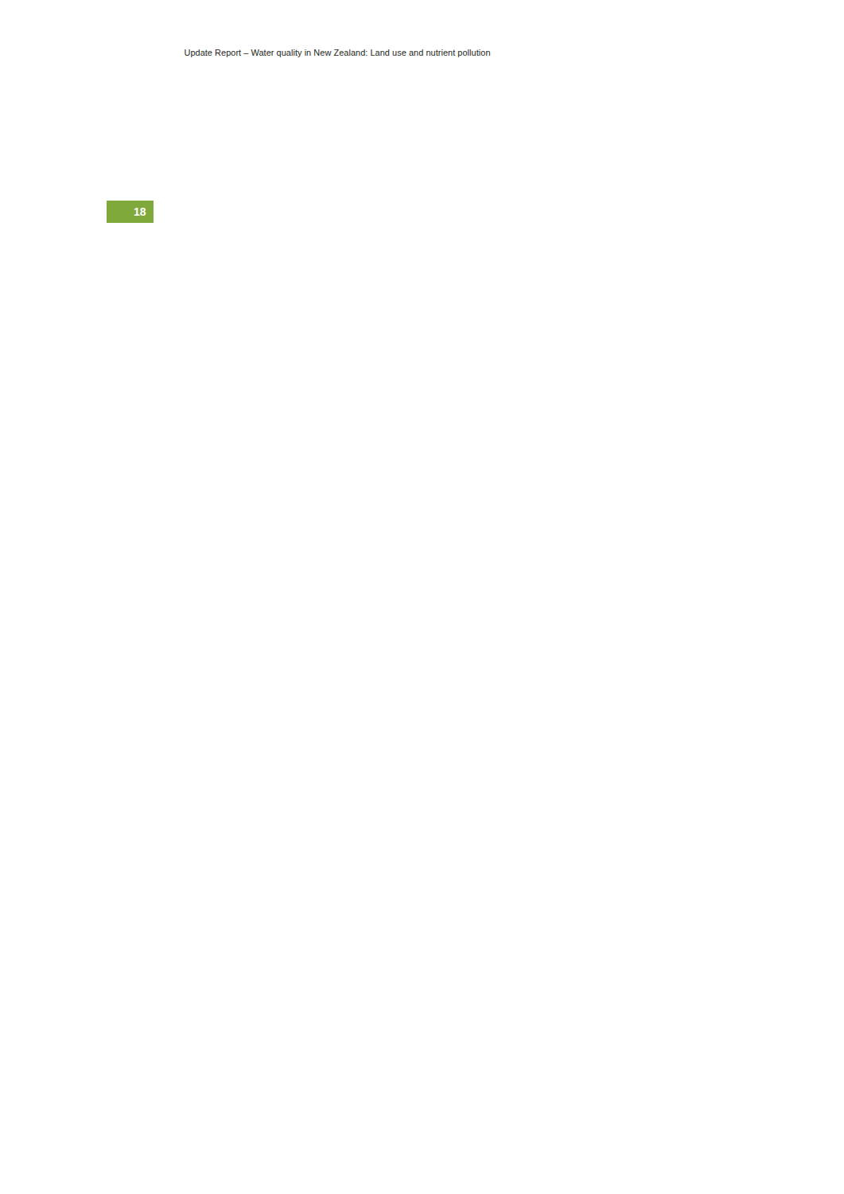Update Report – Water quality in New Zealand: Land use and nutrient pollution
18